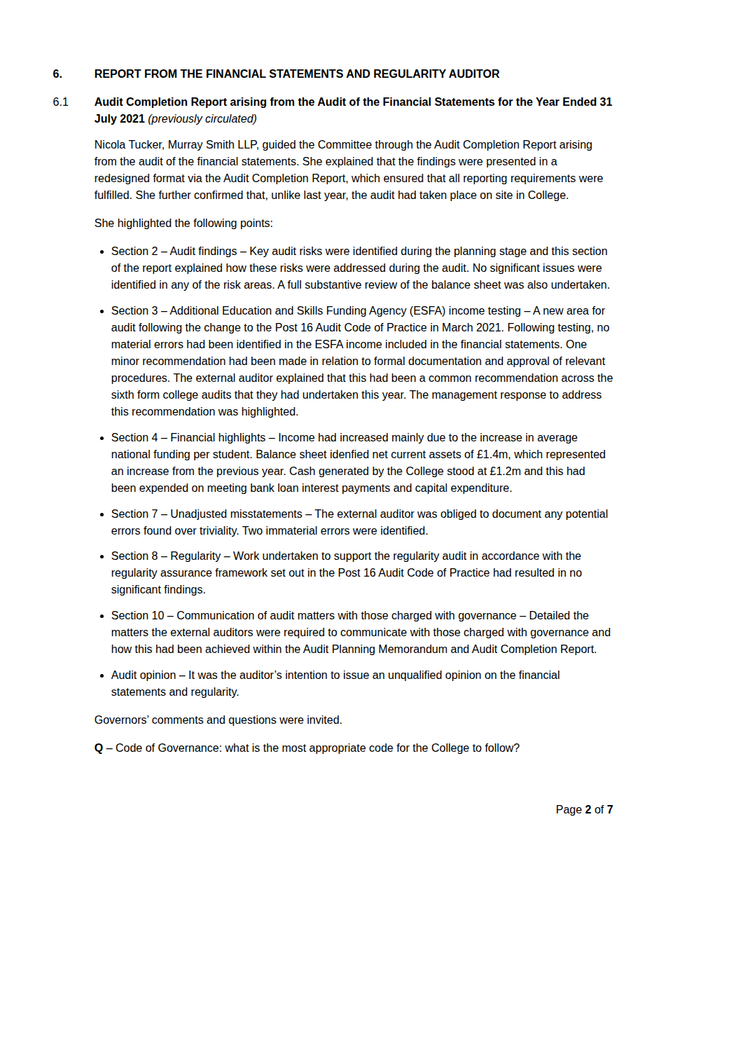6.
Report from the Financial Statements and Regularity Auditor
6.1
Audit Completion Report arising from the Audit of the Financial Statements for the Year Ended 31 July 2021 (previously circulated)
Nicola Tucker, Murray Smith LLP, guided the Committee through the Audit Completion Report arising from the audit of the financial statements. She explained that the findings were presented in a redesigned format via the Audit Completion Report, which ensured that all reporting requirements were fulfilled. She further confirmed that, unlike last year, the audit had taken place on site in College.
She highlighted the following points:
Section 2 – Audit findings – Key audit risks were identified during the planning stage and this section of the report explained how these risks were addressed during the audit. No significant issues were identified in any of the risk areas. A full substantive review of the balance sheet was also undertaken.
Section 3 – Additional Education and Skills Funding Agency (ESFA) income testing – A new area for audit following the change to the Post 16 Audit Code of Practice in March 2021. Following testing, no material errors had been identified in the ESFA income included in the financial statements. One minor recommendation had been made in relation to formal documentation and approval of relevant procedures. The external auditor explained that this had been a common recommendation across the sixth form college audits that they had undertaken this year. The management response to address this recommendation was highlighted.
Section 4 – Financial highlights – Income had increased mainly due to the increase in average national funding per student. Balance sheet idenfied net current assets of £1.4m, which represented an increase from the previous year. Cash generated by the College stood at £1.2m and this had been expended on meeting bank loan interest payments and capital expenditure.
Section 7 – Unadjusted misstatements – The external auditor was obliged to document any potential errors found over triviality. Two immaterial errors were identified.
Section 8 – Regularity – Work undertaken to support the regularity audit in accordance with the regularity assurance framework set out in the Post 16 Audit Code of Practice had resulted in no significant findings.
Section 10 – Communication of audit matters with those charged with governance – Detailed the matters the external auditors were required to communicate with those charged with governance and how this had been achieved within the Audit Planning Memorandum and Audit Completion Report.
Audit opinion – It was the auditor’s intention to issue an unqualified opinion on the financial statements and regularity.
Governors’ comments and questions were invited.
Q – Code of Governance: what is the most appropriate code for the College to follow?
Page 2 of 7